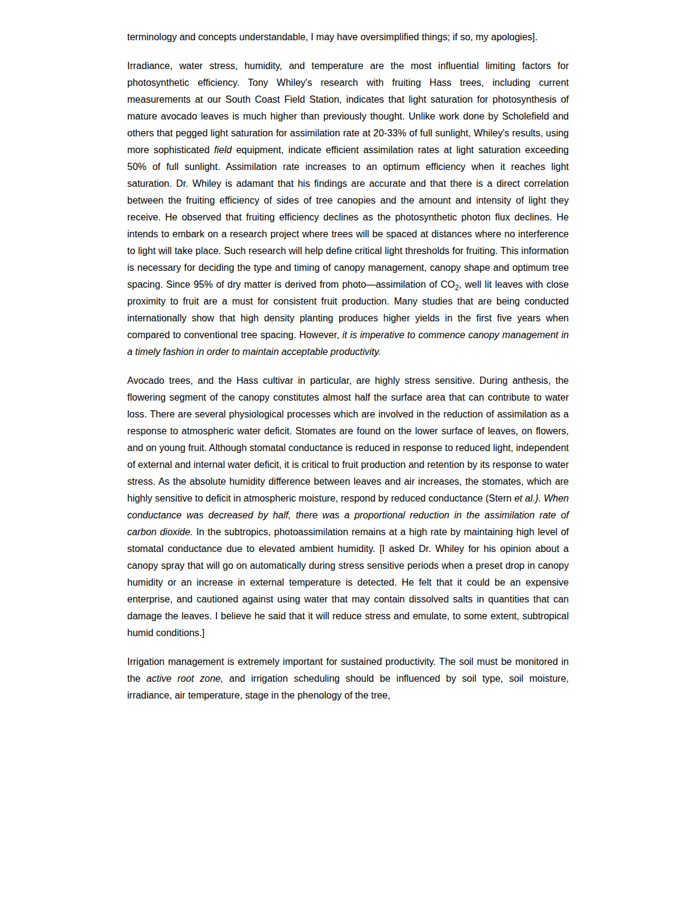terminology and concepts understandable, I may have oversimplified things; if so, my apologies].
Irradiance, water stress, humidity, and temperature are the most influential limiting factors for photosynthetic efficiency. Tony Whiley's research with fruiting Hass trees, including current measurements at our South Coast Field Station, indicates that light saturation for photosynthesis of mature avocado leaves is much higher than previously thought. Unlike work done by Scholefield and others that pegged light saturation for assimilation rate at 20-33% of full sunlight, Whiley's results, using more sophisticated field equipment, indicate efficient assimilation rates at light saturation exceeding 50% of full sunlight. Assimilation rate increases to an optimum efficiency when it reaches light saturation. Dr. Whiley is adamant that his findings are accurate and that there is a direct correlation between the fruiting efficiency of sides of tree canopies and the amount and intensity of light they receive. He observed that fruiting efficiency declines as the photosynthetic photon flux declines. He intends to embark on a research project where trees will be spaced at distances where no interference to light will take place. Such research will help define critical light thresholds for fruiting. This information is necessary for deciding the type and timing of canopy management, canopy shape and optimum tree spacing. Since 95% of dry matter is derived from photo—assimilation of CO2, well lit leaves with close proximity to fruit are a must for consistent fruit production. Many studies that are being conducted internationally show that high density planting produces higher yields in the first five years when compared to conventional tree spacing. However, it is imperative to commence canopy management in a timely fashion in order to maintain acceptable productivity.
Avocado trees, and the Hass cultivar in particular, are highly stress sensitive. During anthesis, the flowering segment of the canopy constitutes almost half the surface area that can contribute to water loss. There are several physiological processes which are involved in the reduction of assimilation as a response to atmospheric water deficit. Stomates are found on the lower surface of leaves, on flowers, and on young fruit. Although stomatal conductance is reduced in response to reduced light, independent of external and internal water deficit, it is critical to fruit production and retention by its response to water stress. As the absolute humidity difference between leaves and air increases, the stomates, which are highly sensitive to deficit in atmospheric moisture, respond by reduced conductance (Stern et al.}. When conductance was decreased by half, there was a proportional reduction in the assimilation rate of carbon dioxide. In the subtropics, photoassimilation remains at a high rate by maintaining high level of stomatal conductance due to elevated ambient humidity. [I asked Dr. Whiley for his opinion about a canopy spray that will go on automatically during stress sensitive periods when a preset drop in canopy humidity or an increase in external temperature is detected. He felt that it could be an expensive enterprise, and cautioned against using water that may contain dissolved salts in quantities that can damage the leaves. I believe he said that it will reduce stress and emulate, to some extent, subtropical humid conditions.]
Irrigation management is extremely important for sustained productivity. The soil must be monitored in the active root zone, and irrigation scheduling should be influenced by soil type, soil moisture, irradiance, air temperature, stage in the phenology of the tree,